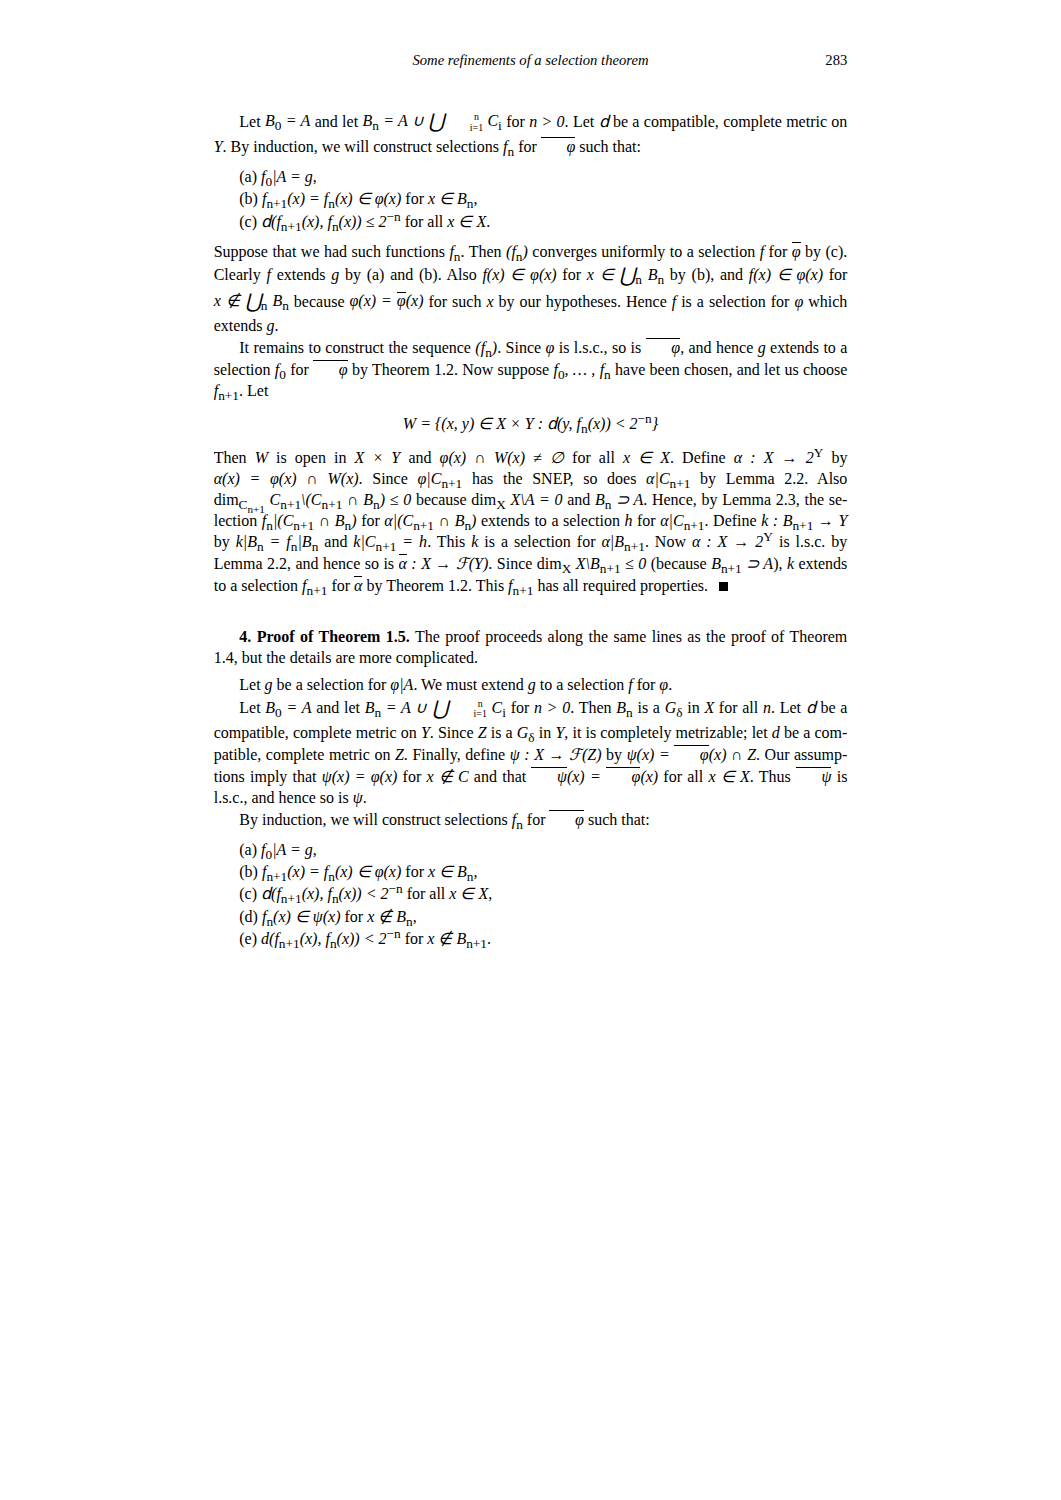Some refinements of a selection theorem 283
Let B0 = A and let Bn = A ∪ ⋃ni=1 Ci for n > 0. Let ⅾ be a compatible, complete metric on Y. By induction, we will construct selections fn for φ such that:
(a) f0|A = g,
(b) fn+1(x) = fn(x) ∈ φ(x) for x ∈ Bn,
(c) ⅾ(fn+1(x), fn(x)) ≤ 2−n for all x ∈ X.
Suppose that we had such functions fn. Then (fn) converges uniformly to a selection f for φ by (c). Clearly f extends g by (a) and (b). Also f(x) ∈ φ(x) for x ∈ ⋃n Bn by (b), and f(x) ∈ φ(x) for x ∉ ⋃n Bn because φ(x) = φ(x) for such x by our hypotheses. Hence f is a selection for φ which extends g.
It remains to construct the sequence (fn). Since φ is l.s.c., so is φ, and hence g extends to a selection f0 for φ by Theorem 1.2. Now suppose f0, … , fn have been chosen, and let us choose fn+1. Let
W = {(x, y) ∈ X × Y : ⅾ(y, fn(x)) < 2−n}
Then W is open in X × Y and φ(x) ∩ W(x) ≠ ∅ for all x ∈ X. Define α : X → 2Y by α(x) = φ(x) ∩ W(x). Since φ|Cn+1 has the SNEP, so does α|Cn+1 by Lemma 2.2. Also dimCn+1 Cn+1\(Cn+1 ∩ Bn) ≤ 0 because dimX X\A = 0 and Bn ⊃ A. Hence, by Lemma 2.3, the selection fn|(Cn+1 ∩ Bn) for α|(Cn+1 ∩ Bn) extends to a selection h for α|Cn+1. Define k : Bn+1 → Y by k|Bn = fn|Bn and k|Cn+1 = h. This k is a selection for α|Bn+1. Now α : X → 2Y is l.s.c. by Lemma 2.2, and hence so is α : X → ℱ(Y). Since dimX X\Bn+1 ≤ 0 (because Bn+1 ⊃ A), k extends to a selection fn+1 for α by Theorem 1.2. This fn+1 has all required properties.
4. Proof of Theorem 1.5. The proof proceeds along the same lines as the proof of Theorem 1.4, but the details are more complicated.
Let g be a selection for φ|A. We must extend g to a selection f for φ.
Let B0 = A and let Bn = A ∪ ⋃ni=1 Ci for n > 0. Then Bn is a Gδ in X for all n. Let ⅾ be a compatible, complete metric on Y. Since Z is a Gδ in Y, it is completely metrizable; let d be a compatible, complete metric on Z. Finally, define ψ : X → ℱ(Z) by ψ(x) = φ(x) ∩ Z. Our assumptions imply that ψ(x) = φ(x) for x ∉ C and that ψ(x) = φ(x) for all x ∈ X. Thus ψ is l.s.c., and hence so is ψ.
By induction, we will construct selections fn for φ such that:
(a) f0|A = g,
(b) fn+1(x) = fn(x) ∈ φ(x) for x ∈ Bn,
(c) ⅾ(fn+1(x), fn(x)) < 2−n for all x ∈ X,
(d) fn(x) ∈ ψ(x) for x ∉ Bn,
(e) d(fn+1(x), fn(x)) < 2−n for x ∉ Bn+1.